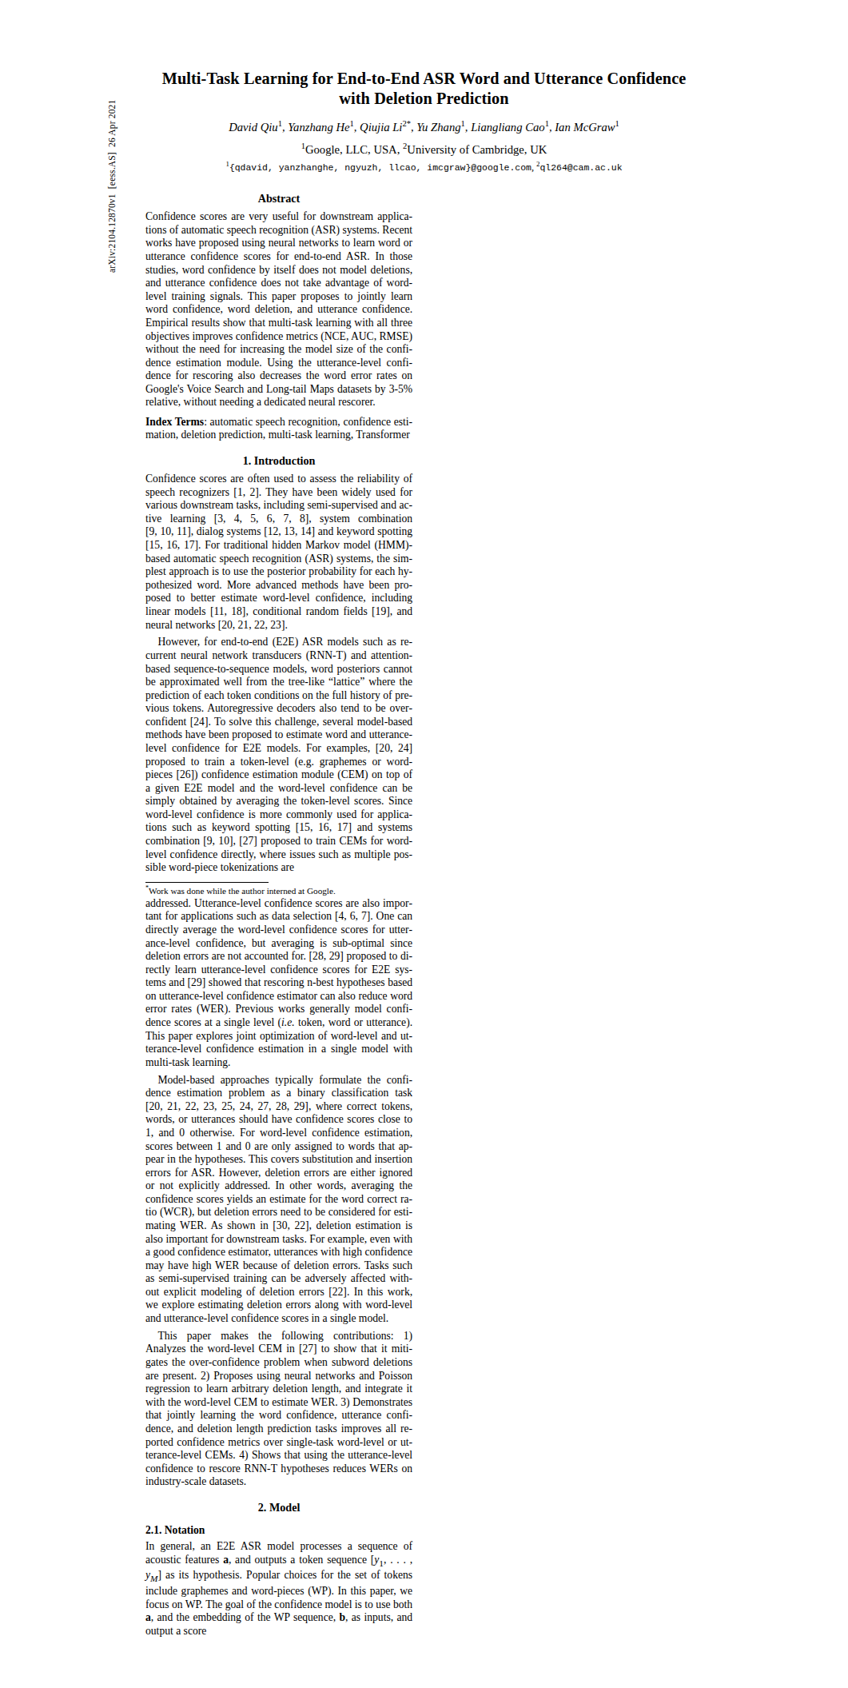arXiv:2104.12870v1 [eess.AS] 26 Apr 2021
Multi-Task Learning for End-to-End ASR Word and Utterance Confidence
with Deletion Prediction
David Qiu1, Yanzhang He1, Qiujia Li2*, Yu Zhang1, Liangliang Cao1, Ian McGraw1
1Google, LLC, USA, 2University of Cambridge, UK
1{qdavid, yanzhanghe, ngyuzh, llcao, imcgraw}@google.com, 2ql264@cam.ac.uk
Abstract
Confidence scores are very useful for downstream applications of automatic speech recognition (ASR) systems. Recent works have proposed using neural networks to learn word or utterance confidence scores for end-to-end ASR. In those studies, word confidence by itself does not model deletions, and utterance confidence does not take advantage of word-level training signals. This paper proposes to jointly learn word confidence, word deletion, and utterance confidence. Empirical results show that multi-task learning with all three objectives improves confidence metrics (NCE, AUC, RMSE) without the need for increasing the model size of the confidence estimation module. Using the utterance-level confidence for rescoring also decreases the word error rates on Google's Voice Search and Long-tail Maps datasets by 3-5% relative, without needing a dedicated neural rescorer.
Index Terms: automatic speech recognition, confidence estimation, deletion prediction, multi-task learning, Transformer
1. Introduction
Confidence scores are often used to assess the reliability of speech recognizers [1, 2]. They have been widely used for various downstream tasks, including semi-supervised and active learning [3, 4, 5, 6, 7, 8], system combination [9, 10, 11], dialog systems [12, 13, 14] and keyword spotting [15, 16, 17]. For traditional hidden Markov model (HMM)-based automatic speech recognition (ASR) systems, the simplest approach is to use the posterior probability for each hypothesized word. More advanced methods have been proposed to better estimate word-level confidence, including linear models [11, 18], conditional random fields [19], and neural networks [20, 21, 22, 23].
However, for end-to-end (E2E) ASR models such as recurrent neural network transducers (RNN-T) and attention-based sequence-to-sequence models, word posteriors cannot be approximated well from the tree-like “lattice” where the prediction of each token conditions on the full history of previous tokens. Autoregressive decoders also tend to be overconfident [24]. To solve this challenge, several model-based methods have been proposed to estimate word and utterance-level confidence for E2E models. For examples, [20, 24] proposed to train a token-level (e.g. graphemes or word-pieces [26]) confidence estimation module (CEM) on top of a given E2E model and the word-level confidence can be simply obtained by averaging the token-level scores. Since word-level confidence is more commonly used for applications such as keyword spotting [15, 16, 17] and systems combination [9, 10], [27] proposed to train CEMs for word-level confidence directly, where issues such as multiple possible word-piece tokenizations are
*Work was done while the author interned at Google.
addressed. Utterance-level confidence scores are also important for applications such as data selection [4, 6, 7]. One can directly average the word-level confidence scores for utterance-level confidence, but averaging is sub-optimal since deletion errors are not accounted for. [28, 29] proposed to directly learn utterance-level confidence scores for E2E systems and [29] showed that rescoring n-best hypotheses based on utterance-level confidence estimator can also reduce word error rates (WER). Previous works generally model confidence scores at a single level (i.e. token, word or utterance). This paper explores joint optimization of word-level and utterance-level confidence estimation in a single model with multi-task learning.
Model-based approaches typically formulate the confidence estimation problem as a binary classification task [20, 21, 22, 23, 25, 24, 27, 28, 29], where correct tokens, words, or utterances should have confidence scores close to 1, and 0 otherwise. For word-level confidence estimation, scores between 1 and 0 are only assigned to words that appear in the hypotheses. This covers substitution and insertion errors for ASR. However, deletion errors are either ignored or not explicitly addressed. In other words, averaging the confidence scores yields an estimate for the word correct ratio (WCR), but deletion errors need to be considered for estimating WER. As shown in [30, 22], deletion estimation is also important for downstream tasks. For example, even with a good confidence estimator, utterances with high confidence may have high WER because of deletion errors. Tasks such as semi-supervised training can be adversely affected without explicit modeling of deletion errors [22]. In this work, we explore estimating deletion errors along with word-level and utterance-level confidence scores in a single model.
This paper makes the following contributions: 1) Analyzes the word-level CEM in [27] to show that it mitigates the over-confidence problem when subword deletions are present. 2) Proposes using neural networks and Poisson regression to learn arbitrary deletion length, and integrate it with the word-level CEM to estimate WER. 3) Demonstrates that jointly learning the word confidence, utterance confidence, and deletion length prediction tasks improves all reported confidence metrics over single-task word-level or utterance-level CEMs. 4) Shows that using the utterance-level confidence to rescore RNN-T hypotheses reduces WERs on industry-scale datasets.
2. Model
2.1. Notation
In general, an E2E ASR model processes a sequence of acoustic features a, and outputs a token sequence [y1, . . . , yM] as its hypothesis. Popular choices for the set of tokens include graphemes and word-pieces (WP). In this paper, we focus on WP. The goal of the confidence model is to use both a, and the embedding of the WP sequence, b, as inputs, and output a score